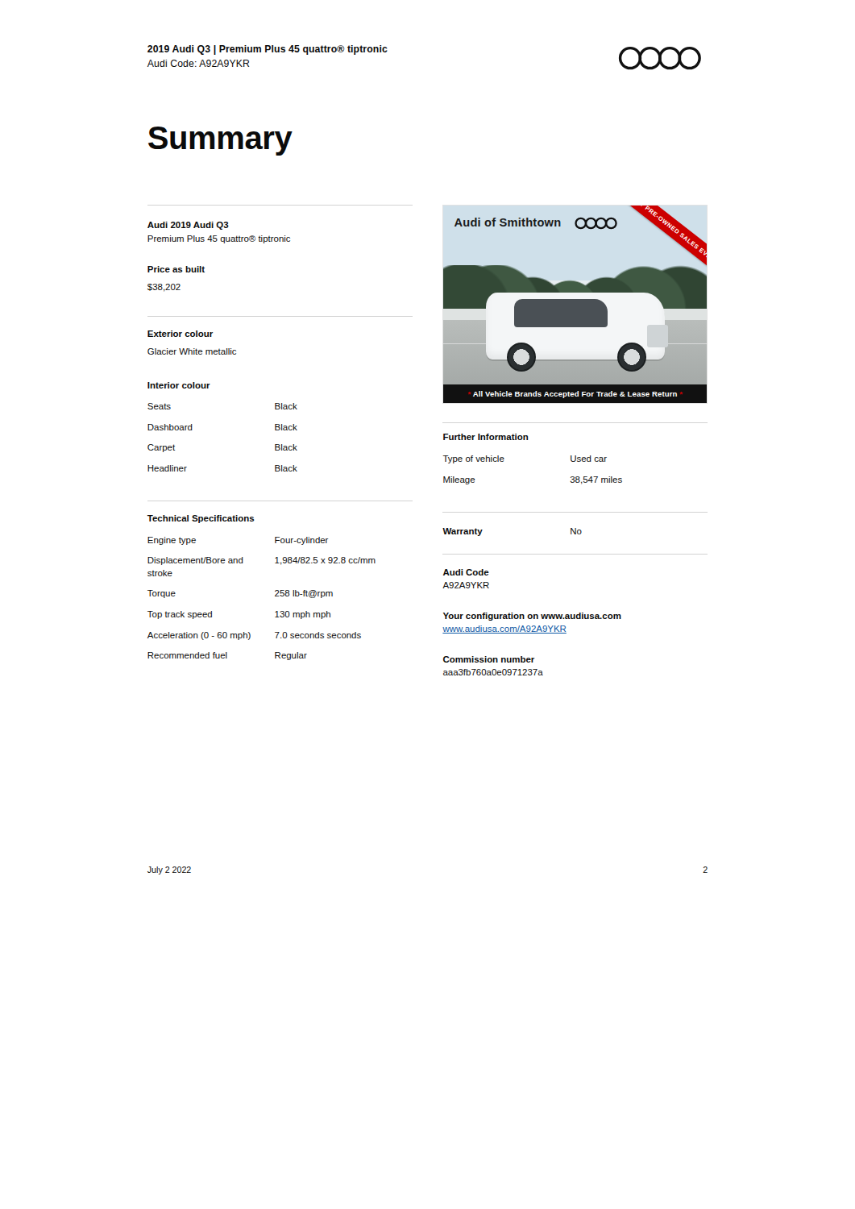2019 Audi Q3 | Premium Plus 45 quattro® tiptronic
Audi Code: A92A9YKR
Summary
Audi 2019 Audi Q3
Premium Plus 45 quattro® tiptronic
Price as built
$38,202
Exterior colour
Glacier White metallic
Interior colour
| Seats | Black |
| Dashboard | Black |
| Carpet | Black |
| Headliner | Black |
Technical Specifications
| Engine type | Four-cylinder |
| Displacement/Bore and stroke | 1,984/82.5 x 92.8 cc/mm |
| Torque | 258 lb-ft@rpm |
| Top track speed | 130 mph mph |
| Acceleration (0 - 60 mph) | 7.0 seconds seconds |
| Recommended fuel | Regular |
Audi of Smithtown
JULY PRE-OWNED SALES EVENT!
* All Vehicle Brands Accepted For Trade & Lease Return *
Further Information
Type of vehicle
Used car
Mileage
38,547 miles
Warranty
No
Audi Code
A92A9YKR
Your configuration on www.audiusa.com
www.audiusa.com/A92A9YKR
Commission number
aaa3fb760a0e0971237a
July 2 2022
2